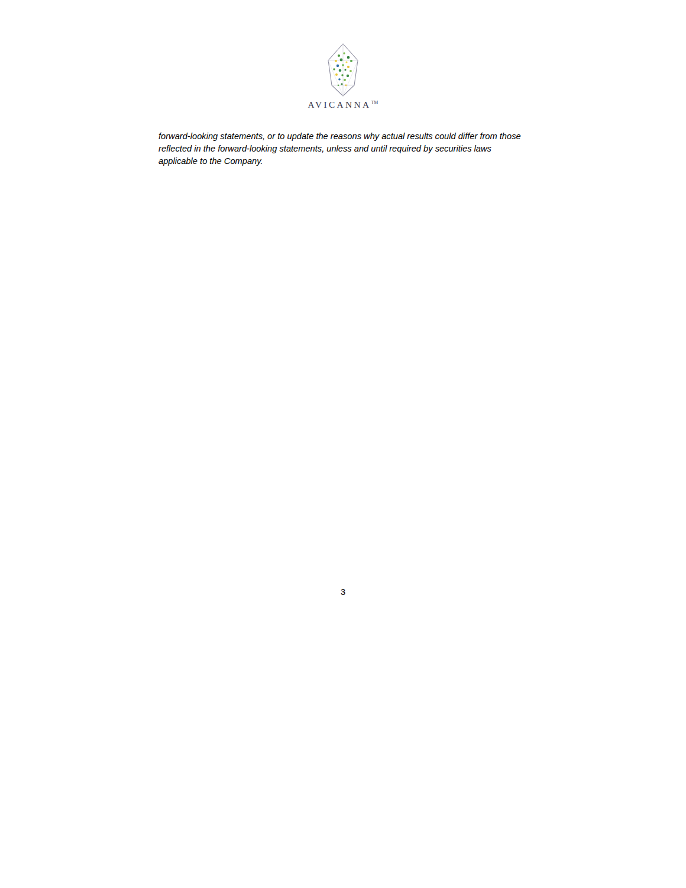AVICANNATM
forward-looking statements, or to update the reasons why actual results could differ from those reflected in the forward-looking statements, unless and until required by securities laws applicable to the Company.
3